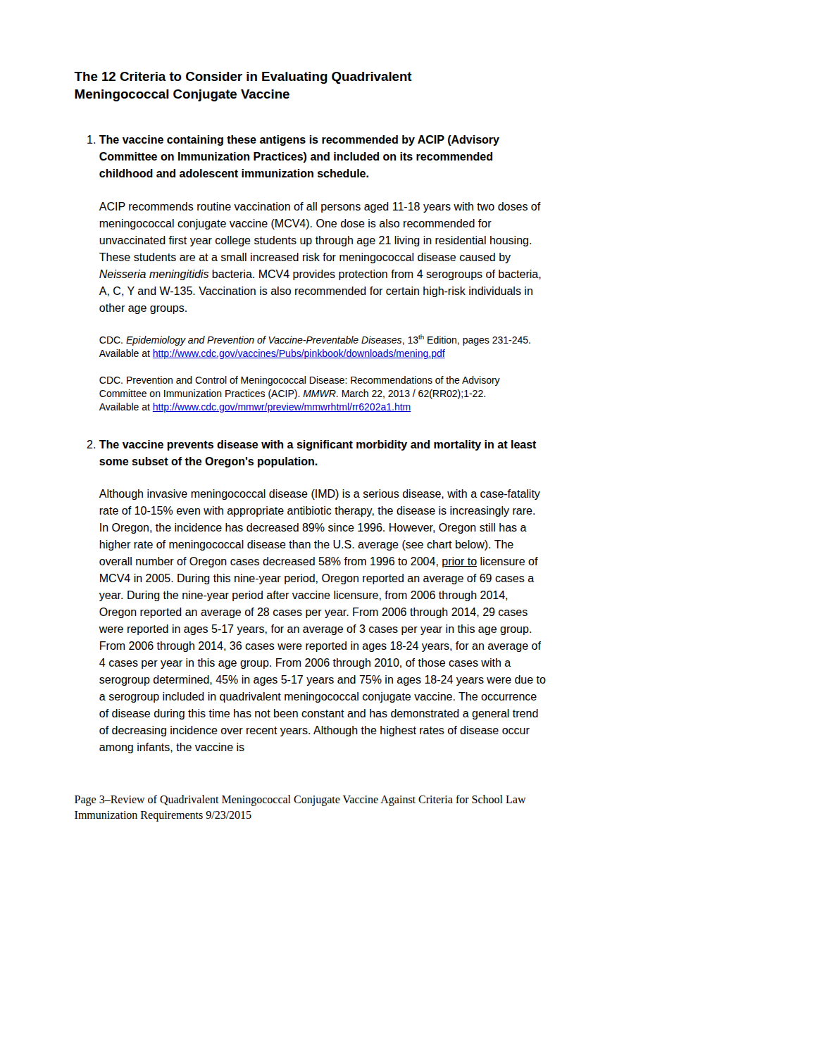The 12 Criteria to Consider in Evaluating Quadrivalent
Meningococcal Conjugate Vaccine
The vaccine containing these antigens is recommended by ACIP (Advisory Committee on Immunization Practices) and included on its recommended childhood and adolescent immunization schedule.
ACIP recommends routine vaccination of all persons aged 11-18 years with two doses of meningococcal conjugate vaccine (MCV4). One dose is also recommended for unvaccinated first year college students up through age 21 living in residential housing. These students are at a small increased risk for meningococcal disease caused by Neisseria meningitidis bacteria. MCV4 provides protection from 4 serogroups of bacteria, A, C, Y and W-135. Vaccination is also recommended for certain high-risk individuals in other age groups.
CDC. Epidemiology and Prevention of Vaccine-Preventable Diseases, 13th Edition, pages 231-245.
Available at http://www.cdc.gov/vaccines/Pubs/pinkbook/downloads/mening.pdf
CDC. Prevention and Control of Meningococcal Disease: Recommendations of the Advisory Committee on Immunization Practices (ACIP). MMWR. March 22, 2013 / 62(RR02);1-22.
Available at http://www.cdc.gov/mmwr/preview/mmwrhtml/rr6202a1.htm
The vaccine prevents disease with a significant morbidity and mortality in at least some subset of the Oregon's population.
Although invasive meningococcal disease (IMD) is a serious disease, with a case-fatality rate of 10-15% even with appropriate antibiotic therapy, the disease is increasingly rare. In Oregon, the incidence has decreased 89% since 1996. However, Oregon still has a higher rate of meningococcal disease than the U.S. average (see chart below). The overall number of Oregon cases decreased 58% from 1996 to 2004, prior to licensure of MCV4 in 2005. During this nine-year period, Oregon reported an average of 69 cases a year. During the nine-year period after vaccine licensure, from 2006 through 2014, Oregon reported an average of 28 cases per year. From 2006 through 2014, 29 cases were reported in ages 5-17 years, for an average of 3 cases per year in this age group. From 2006 through 2014, 36 cases were reported in ages 18-24 years, for an average of 4 cases per year in this age group. From 2006 through 2010, of those cases with a serogroup determined, 45% in ages 5-17 years and 75% in ages 18-24 years were due to a serogroup included in quadrivalent meningococcal conjugate vaccine. The occurrence of disease during this time has not been constant and has demonstrated a general trend of decreasing incidence over recent years. Although the highest rates of disease occur among infants, the vaccine is
Page 3–Review of Quadrivalent Meningococcal Conjugate Vaccine Against Criteria for School Law Immunization Requirements 9/23/2015